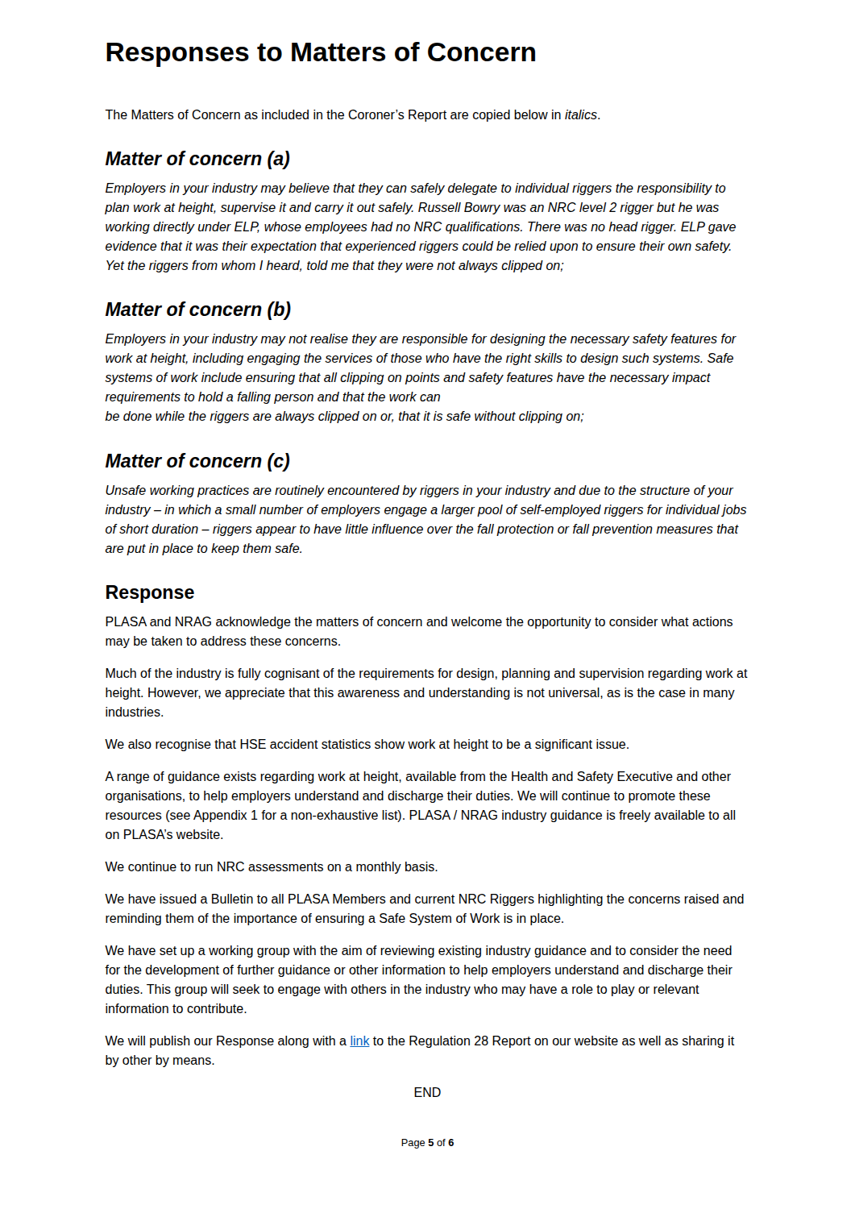Responses to Matters of Concern
The Matters of Concern as included in the Coroner’s Report are copied below in italics.
Matter of concern (a)
Employers in your industry may believe that they can safely delegate to individual riggers the responsibility to plan work at height, supervise it and carry it out safely. Russell Bowry was an NRC level 2 rigger but he was working directly under ELP, whose employees had no NRC qualifications. There was no head rigger. ELP gave evidence that it was their expectation that experienced riggers could be relied upon to ensure their own safety. Yet the riggers from whom I heard, told me that they were not always clipped on;
Matter of concern (b)
Employers in your industry may not realise they are responsible for designing the necessary safety features for work at height, including engaging the services of those who have the right skills to design such systems. Safe systems of work include ensuring that all clipping on points and safety features have the necessary impact requirements to hold a falling person and that the work can
be done while the riggers are always clipped on or, that it is safe without clipping on;
Matter of concern (c)
Unsafe working practices are routinely encountered by riggers in your industry and due to the structure of your industry – in which a small number of employers engage a larger pool of self-employed riggers for individual jobs of short duration – riggers appear to have little influence over the fall protection or fall prevention measures that are put in place to keep them safe.
Response
PLASA and NRAG acknowledge the matters of concern and welcome the opportunity to consider what actions may be taken to address these concerns.
Much of the industry is fully cognisant of the requirements for design, planning and supervision regarding work at height. However, we appreciate that this awareness and understanding is not universal, as is the case in many industries.
We also recognise that HSE accident statistics show work at height to be a significant issue.
A range of guidance exists regarding work at height, available from the Health and Safety Executive and other organisations, to help employers understand and discharge their duties. We will continue to promote these resources (see Appendix 1 for a non-exhaustive list). PLASA / NRAG industry guidance is freely available to all on PLASA’s website.
We continue to run NRC assessments on a monthly basis.
We have issued a Bulletin to all PLASA Members and current NRC Riggers highlighting the concerns raised and reminding them of the importance of ensuring a Safe System of Work is in place.
We have set up a working group with the aim of reviewing existing industry guidance and to consider the need for the development of further guidance or other information to help employers understand and discharge their duties. This group will seek to engage with others in the industry who may have a role to play or relevant information to contribute.
We will publish our Response along with a link to the Regulation 28 Report on our website as well as sharing it by other by means.
END
Page 5 of 6